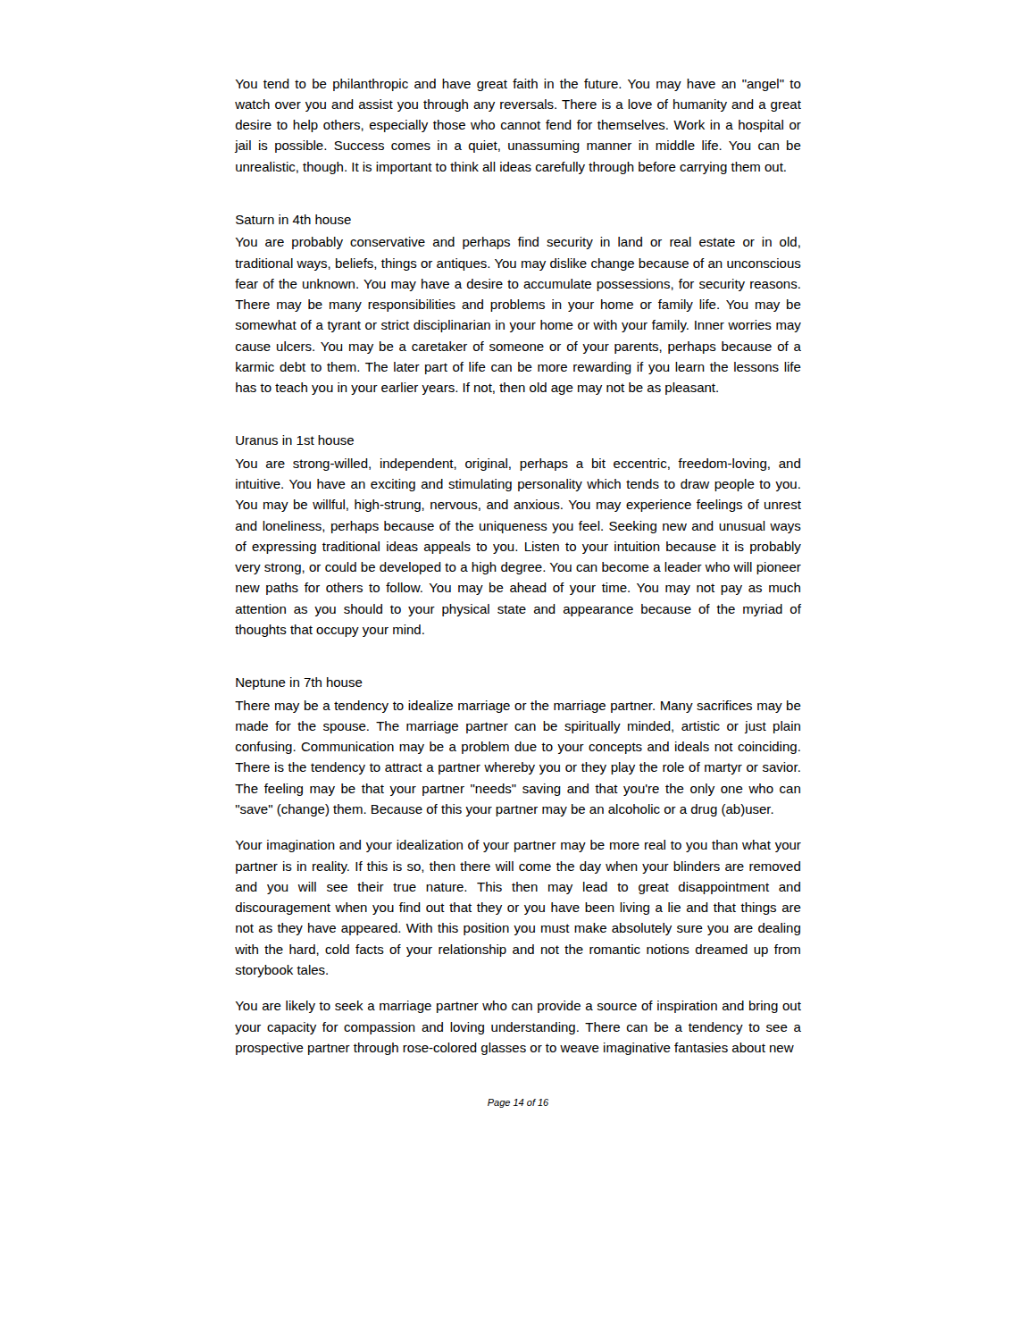You tend to be philanthropic and have great faith in the future. You may have an "angel" to watch over you and assist you through any reversals. There is a love of humanity and a great desire to help others, especially those who cannot fend for themselves. Work in a hospital or jail is possible. Success comes in a quiet, unassuming manner in middle life. You can be unrealistic, though. It is important to think all ideas carefully through before carrying them out.
Saturn in 4th house
You are probably conservative and perhaps find security in land or real estate or in old, traditional ways, beliefs, things or antiques. You may dislike change because of an unconscious fear of the unknown. You may have a desire to accumulate possessions, for security reasons. There may be many responsibilities and problems in your home or family life. You may be somewhat of a tyrant or strict disciplinarian in your home or with your family. Inner worries may cause ulcers. You may be a caretaker of someone or of your parents, perhaps because of a karmic debt to them. The later part of life can be more rewarding if you learn the lessons life has to teach you in your earlier years. If not, then old age may not be as pleasant.
Uranus in 1st house
You are strong-willed, independent, original, perhaps a bit eccentric, freedom-loving, and intuitive. You have an exciting and stimulating personality which tends to draw people to you. You may be willful, high-strung, nervous, and anxious. You may experience feelings of unrest and loneliness, perhaps because of the uniqueness you feel. Seeking new and unusual ways of expressing traditional ideas appeals to you. Listen to your intuition because it is probably very strong, or could be developed to a high degree. You can become a leader who will pioneer new paths for others to follow. You may be ahead of your time. You may not pay as much attention as you should to your physical state and appearance because of the myriad of thoughts that occupy your mind.
Neptune in 7th house
There may be a tendency to idealize marriage or the marriage partner. Many sacrifices may be made for the spouse. The marriage partner can be spiritually minded, artistic or just plain confusing. Communication may be a problem due to your concepts and ideals not coinciding. There is the tendency to attract a partner whereby you or they play the role of martyr or savior. The feeling may be that your partner "needs" saving and that you're the only one who can "save" (change) them. Because of this your partner may be an alcoholic or a drug (ab)user.
Your imagination and your idealization of your partner may be more real to you than what your partner is in reality. If this is so, then there will come the day when your blinders are removed and you will see their true nature. This then may lead to great disappointment and discouragement when you find out that they or you have been living a lie and that things are not as they have appeared. With this position you must make absolutely sure you are dealing with the hard, cold facts of your relationship and not the romantic notions dreamed up from storybook tales.
You are likely to seek a marriage partner who can provide a source of inspiration and bring out your capacity for compassion and loving understanding. There can be a tendency to see a prospective partner through rose-colored glasses or to weave imaginative fantasies about new
Page 14 of 16